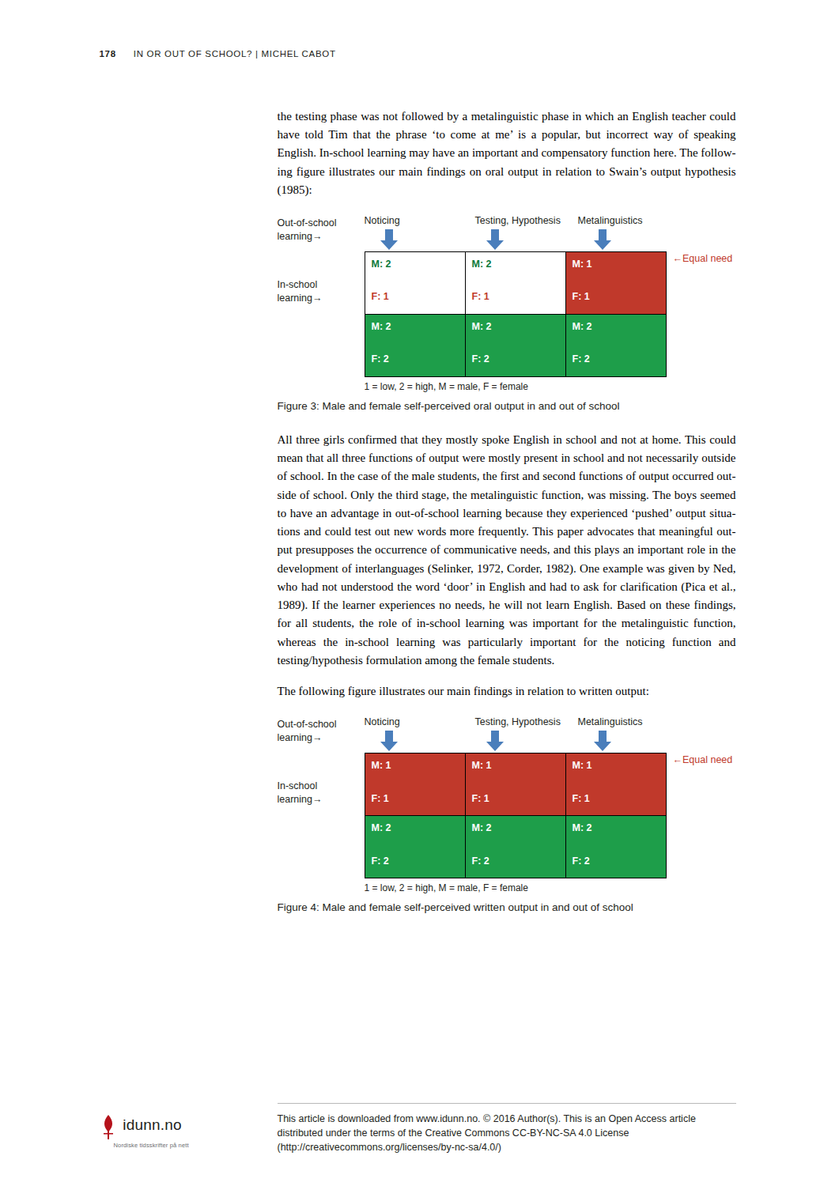178 In or out of school? | Michel Cabot
the testing phase was not followed by a metalinguistic phase in which an English teacher could have told Tim that the phrase ‘to come at me’ is a popular, but incorrect way of speaking English. In-school learning may have an important and compensatory function here. The following figure illustrates our main findings on oral output in relation to Swain’s output hypothesis (1985):
Noticing Testing, Hypothesis Metalinguistics
Out-of-school
learning→
In-school
learning→
M: 2 F: 1
M: 2 F: 1
M: 1 F: 1
M: 2 F: 2
M: 2 F: 2
M: 2 F: 2
←Equal need
1 = low, 2 = high, M = male, F = female
Figure 3: Male and female self-perceived oral output in and out of school
All three girls confirmed that they mostly spoke English in school and not at home. This could mean that all three functions of output were mostly present in school and not necessarily outside of school. In the case of the male students, the first and second functions of output occurred outside of school. Only the third stage, the metalinguistic function, was missing. The boys seemed to have an advantage in out-of-school learning because they experienced ‘pushed’ output situations and could test out new words more frequently. This paper advocates that meaningful output presupposes the occurrence of communicative needs, and this plays an important role in the development of interlanguages (Selinker, 1972, Corder, 1982). One example was given by Ned, who had not understood the word ‘door’ in English and had to ask for clarification (Pica et al., 1989). If the learner experiences no needs, he will not learn English. Based on these findings, for all students, the role of in-school learning was important for the metalinguistic function, whereas the in-school learning was particularly important for the noticing function and testing/hypothesis formulation among the female students.
The following figure illustrates our main findings in relation to written output:
Noticing Testing, Hypothesis Metalinguistics
Out-of-school
learning→
In-school
learning→
M: 1 F: 1
M: 1 F: 1
M: 1 F: 1
M: 2 F: 2
M: 2 F: 2
M: 2 F: 2
←Equal need
1 = low, 2 = high, M = male, F = female
Figure 4: Male and female self-perceived written output in and out of school
idunn. no
Nordiske tidsskrifter på nett
This article is downloaded from www.idunn.no. © 2016 Author(s). This is an Open Access article distributed under the terms of the Creative Commons CC-BY-NC-SA 4.0 License (http://creativecommons.org/licenses/by-nc-sa/4.0/)